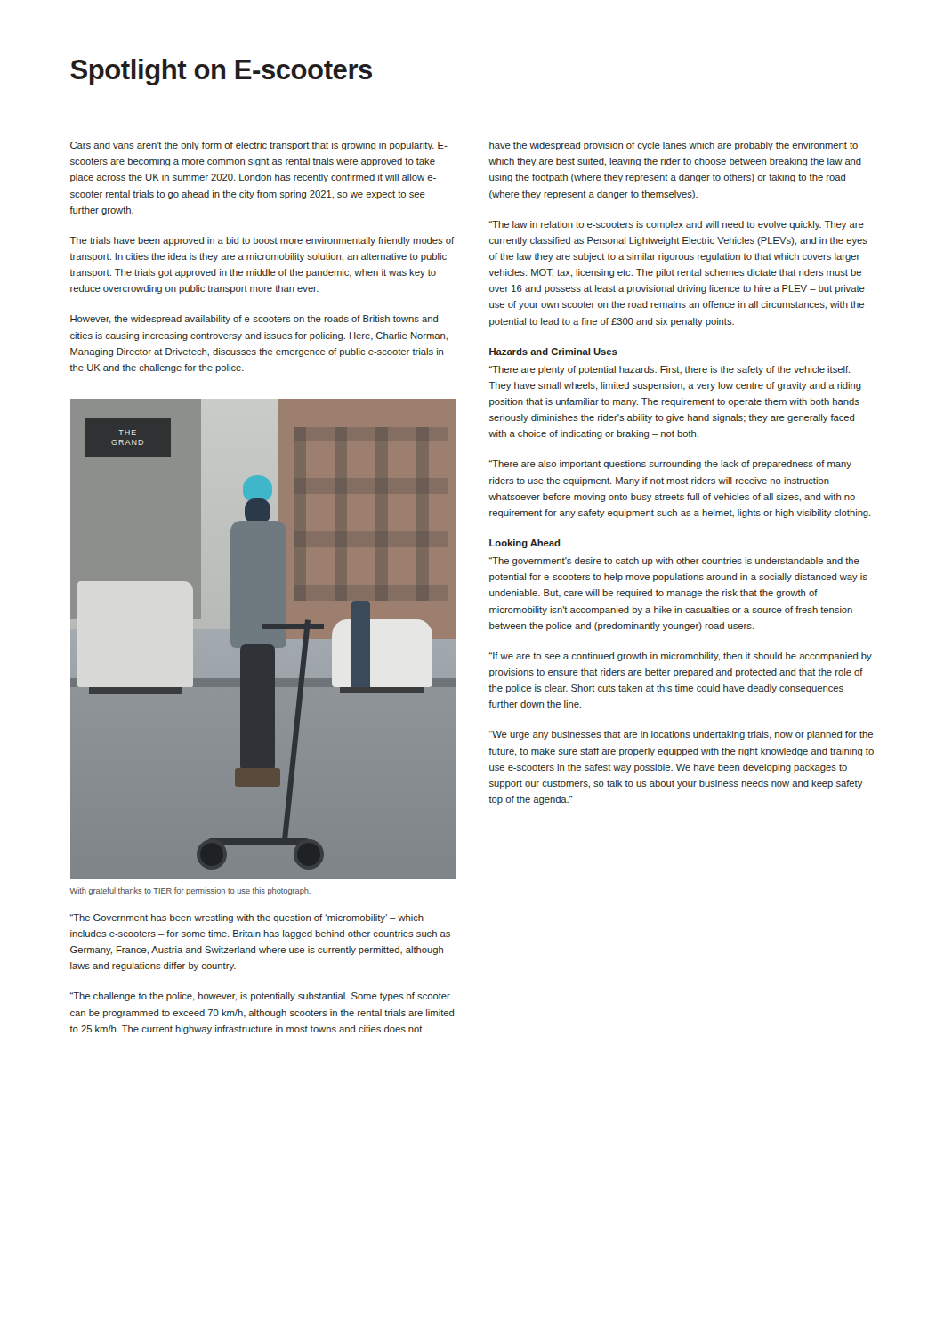Spotlight on E-scooters
Cars and vans aren't the only form of electric transport that is growing in popularity. E-scooters are becoming a more common sight as rental trials were approved to take place across the UK in summer 2020. London has recently confirmed it will allow e-scooter rental trials to go ahead in the city from spring 2021, so we expect to see further growth.
The trials have been approved in a bid to boost more environmentally friendly modes of transport. In cities the idea is they are a micromobility solution, an alternative to public transport. The trials got approved in the middle of the pandemic, when it was key to reduce overcrowding on public transport more than ever.
However, the widespread availability of e-scooters on the roads of British towns and cities is causing increasing controversy and issues for policing. Here, Charlie Norman, Managing Director at Drivetech, discusses the emergence of public e-scooter trials in the UK and the challenge for the police.
THE
GRAND
With grateful thanks to TIER for permission to use this photograph.
“The Government has been wrestling with the question of ‘micromobility’ – which includes e-scooters – for some time. Britain has lagged behind other countries such as Germany, France, Austria and Switzerland where use is currently permitted, although laws and regulations differ by country.
“The challenge to the police, however, is potentially substantial. Some types of scooter can be programmed to exceed 70 km/h, although scooters in the rental trials are limited to 25 km/h. The current highway infrastructure in most towns and cities does not
have the widespread provision of cycle lanes which are probably the environment to which they are best suited, leaving the rider to choose between breaking the law and using the footpath (where they represent a danger to others) or taking to the road (where they represent a danger to themselves).
“The law in relation to e-scooters is complex and will need to evolve quickly. They are currently classified as Personal Lightweight Electric Vehicles (PLEVs), and in the eyes of the law they are subject to a similar rigorous regulation to that which covers larger vehicles: MOT, tax, licensing etc. The pilot rental schemes dictate that riders must be over 16 and possess at least a provisional driving licence to hire a PLEV – but private use of your own scooter on the road remains an offence in all circumstances, with the potential to lead to a fine of £300 and six penalty points.
Hazards and Criminal Uses
“There are plenty of potential hazards. First, there is the safety of the vehicle itself. They have small wheels, limited suspension, a very low centre of gravity and a riding position that is unfamiliar to many. The requirement to operate them with both hands seriously diminishes the rider's ability to give hand signals; they are generally faced with a choice of indicating or braking – not both.
“There are also important questions surrounding the lack of preparedness of many riders to use the equipment. Many if not most riders will receive no instruction whatsoever before moving onto busy streets full of vehicles of all sizes, and with no requirement for any safety equipment such as a helmet, lights or high-visibility clothing.
Looking Ahead
“The government's desire to catch up with other countries is understandable and the potential for e-scooters to help move populations around in a socially distanced way is undeniable. But, care will be required to manage the risk that the growth of micromobility isn't accompanied by a hike in casualties or a source of fresh tension between the police and (predominantly younger) road users.
“If we are to see a continued growth in micromobility, then it should be accompanied by provisions to ensure that riders are better prepared and protected and that the role of the police is clear. Short cuts taken at this time could have deadly consequences further down the line.
“We urge any businesses that are in locations undertaking trials, now or planned for the future, to make sure staff are properly equipped with the right knowledge and training to use e-scooters in the safest way possible. We have been developing packages to support our customers, so talk to us about your business needs now and keep safety top of the agenda.”